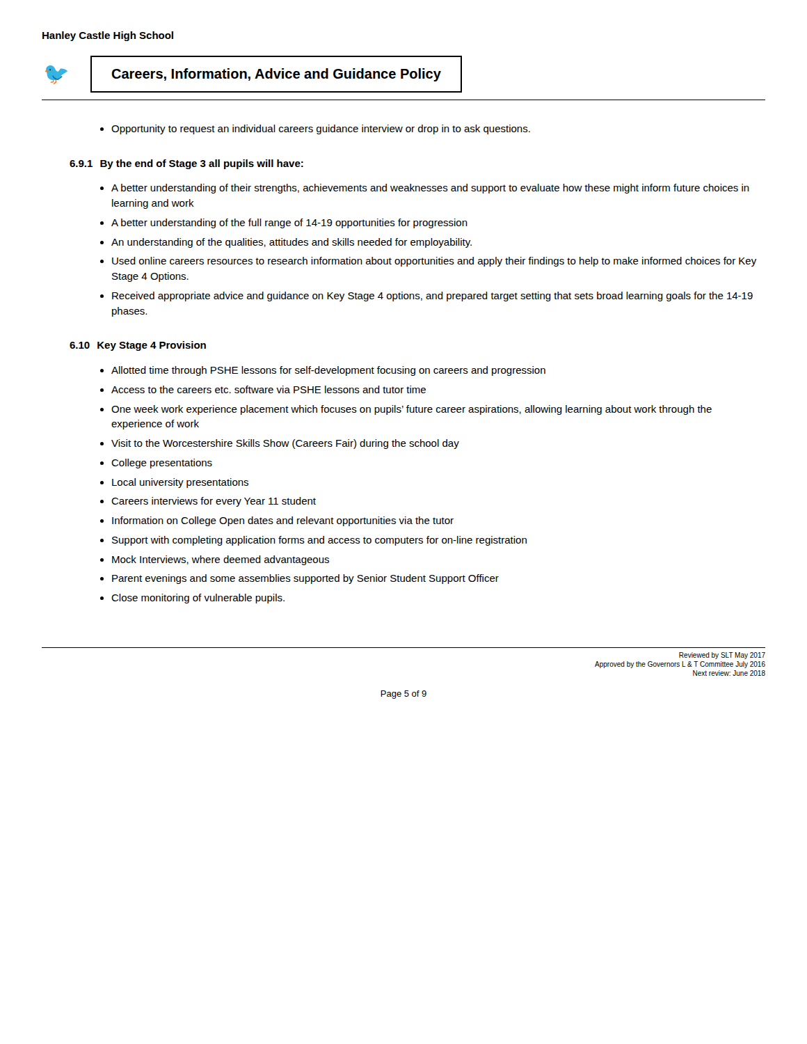Hanley Castle High School
🐦
Careers, Information, Advice and Guidance Policy
Opportunity to request an individual careers guidance interview or drop in to ask questions.
6.9.1 By the end of Stage 3 all pupils will have:
A better understanding of their strengths, achievements and weaknesses and support to evaluate how these might inform future choices in learning and work
A better understanding of the full range of 14-19 opportunities for progression
An understanding of the qualities, attitudes and skills needed for employability.
Used online careers resources to research information about opportunities and apply their findings to help to make informed choices for Key Stage 4 Options.
Received appropriate advice and guidance on Key Stage 4 options, and prepared target setting that sets broad learning goals for the 14-19 phases.
6.10 Key Stage 4 Provision
Allotted time through PSHE lessons for self-development focusing on careers and progression
Access to the careers etc. software via PSHE lessons and tutor time
One week work experience placement which focuses on pupils’ future career aspirations, allowing learning about work through the experience of work
Visit to the Worcestershire Skills Show (Careers Fair) during the school day
College presentations
Local university presentations
Careers interviews for every Year 11 student
Information on College Open dates and relevant opportunities via the tutor
Support with completing application forms and access to computers for on-line registration
Mock Interviews, where deemed advantageous
Parent evenings and some assemblies supported by Senior Student Support Officer
Close monitoring of vulnerable pupils.
Reviewed by SLT May 2017
Approved by the Governors L & T Committee July 2016
Next review: June 2018
Page 5 of 9